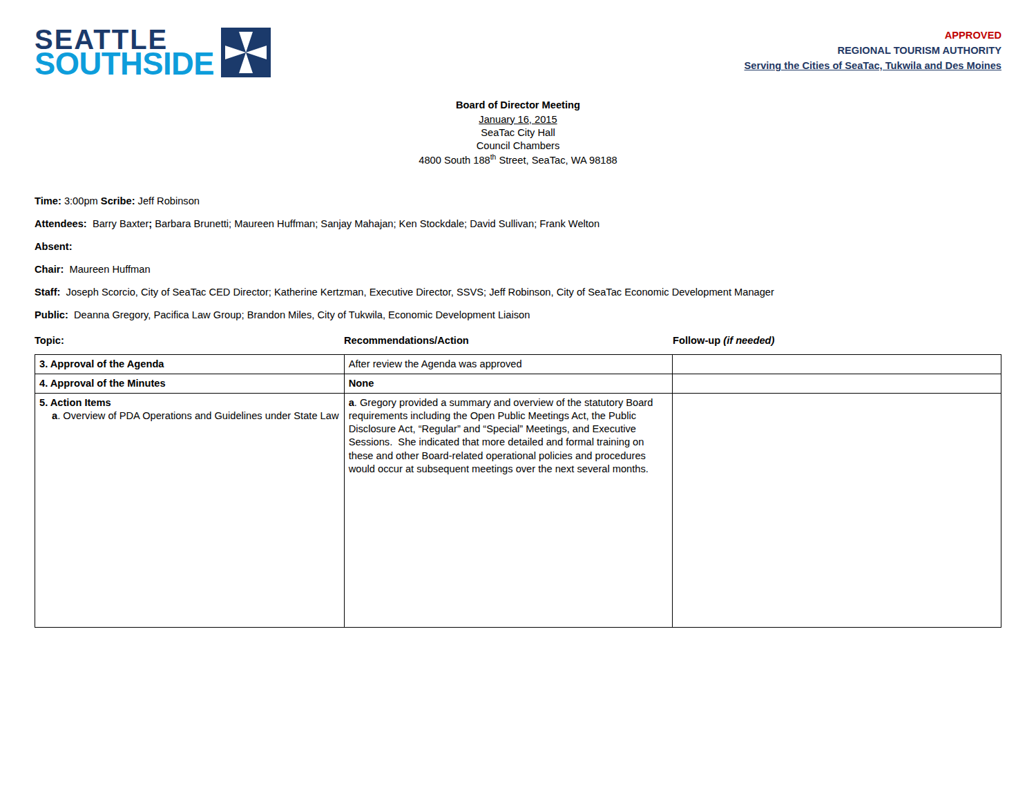SEATTLE
SOUTHSIDE
APPROVED
REGIONAL TOURISM AUTHORITY
Serving the Cities of SeaTac, Tukwila and Des Moines
Board of Director Meeting
January 16, 2015
SeaTac City Hall
Council Chambers
4800 South 188th Street, SeaTac, WA 98188
Time: 3:00pm Scribe: Jeff Robinson
Attendees: Barry Baxter; Barbara Brunetti; Maureen Huffman; Sanjay Mahajan; Ken Stockdale; David Sullivan; Frank Welton
Absent:
Chair: Maureen Huffman
Staff: Joseph Scorcio, City of SeaTac CED Director; Katherine Kertzman, Executive Director, SSVS; Jeff Robinson, City of SeaTac Economic Development Manager
Public: Deanna Gregory, Pacifica Law Group; Brandon Miles, City of Tukwila, Economic Development Liaison
Topic:
Recommendations/Action
Follow-up (if needed)
| 3. Approval of the Agenda | After review the Agenda was approved | |
| 4. Approval of the Minutes | None | |
| 5. Action Items a . Overview of PDA Operations and Guidelines under State Law | a . Gregory provided a summary and overview of the statutory Board requirements including the Open Public Meetings Act, the Public Disclosure Act, “Regular” and “Special” Meetings, and Executive Sessions. She indicated that more detailed and formal training on these and other Board-related operational policies and procedures would occur at subsequent meetings over the next several months. | |